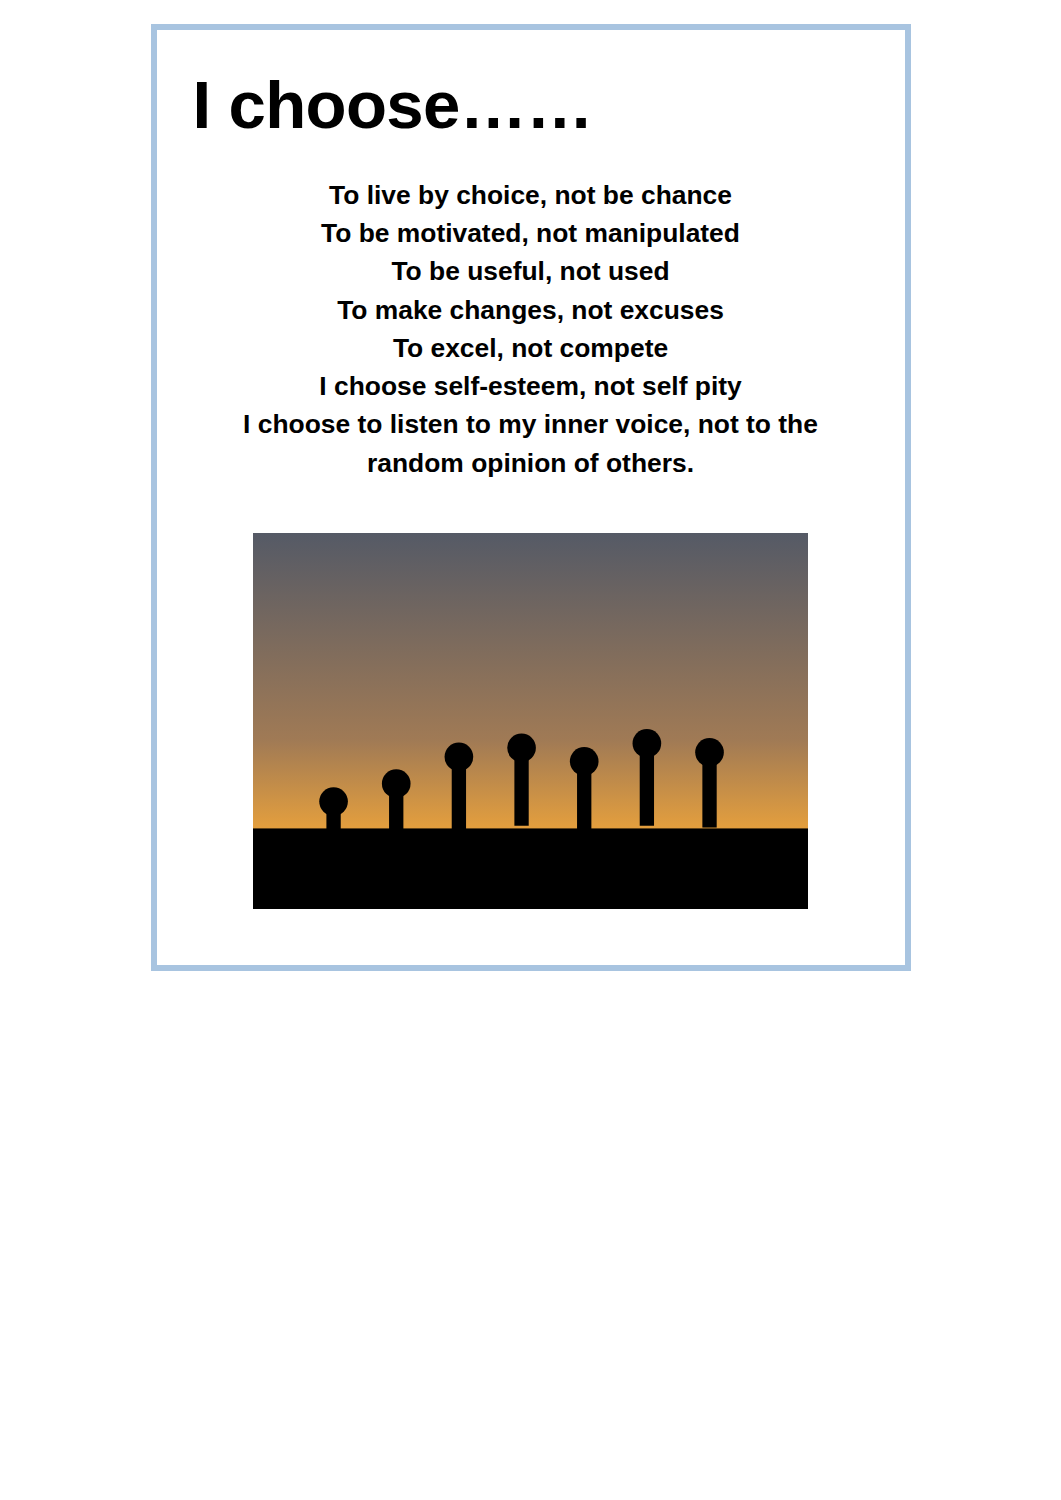I choose……
To live by choice, not be chance
To be motivated, not manipulated
To be useful, not used
To make changes, not excuses
To excel, not compete
I choose self-esteem, not self pity
I choose to listen to my inner voice, not to the random opinion of others.